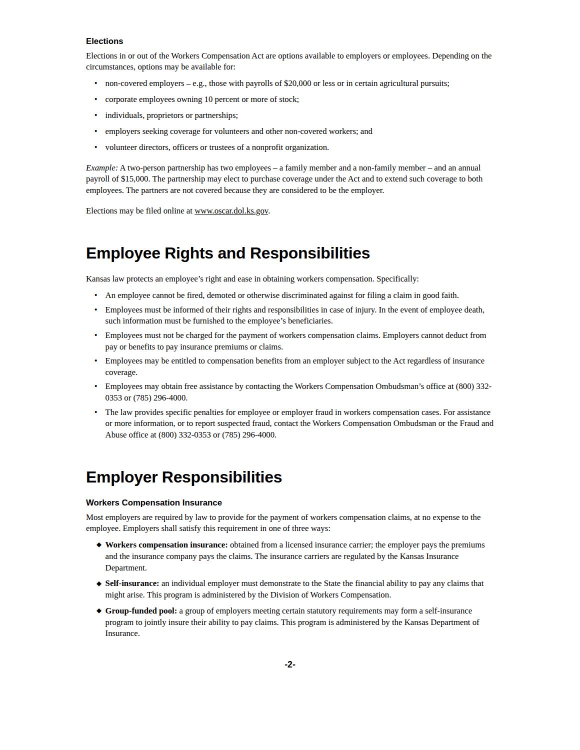Elections
Elections in or out of the Workers Compensation Act are options available to employers or employees. Depending on the circumstances, options may be available for:
non-covered employers – e.g., those with payrolls of $20,000 or less or in certain agricultural pursuits;
corporate employees owning 10 percent or more of stock;
individuals, proprietors or partnerships;
employers seeking coverage for volunteers and other non-covered workers; and
volunteer directors, officers or trustees of a nonprofit organization.
Example: A two-person partnership has two employees – a family member and a non-family member – and an annual payroll of $15,000. The partnership may elect to purchase coverage under the Act and to extend such coverage to both employees. The partners are not covered because they are considered to be the employer.
Elections may be filed online at www.oscar.dol.ks.gov.
Employee Rights and Responsibilities
Kansas law protects an employee’s right and ease in obtaining workers compensation. Specifically:
An employee cannot be fired, demoted or otherwise discriminated against for filing a claim in good faith.
Employees must be informed of their rights and responsibilities in case of injury. In the event of employee death, such information must be furnished to the employee’s beneficiaries.
Employees must not be charged for the payment of workers compensation claims. Employers cannot deduct from pay or benefits to pay insurance premiums or claims.
Employees may be entitled to compensation benefits from an employer subject to the Act regardless of insurance coverage.
Employees may obtain free assistance by contacting the Workers Compensation Ombudsman’s office at (800) 332-0353 or (785) 296-4000.
The law provides specific penalties for employee or employer fraud in workers compensation cases. For assistance or more information, or to report suspected fraud, contact the Workers Compensation Ombudsman or the Fraud and Abuse office at (800) 332-0353 or (785) 296-4000.
Employer Responsibilities
Workers Compensation Insurance
Most employers are required by law to provide for the payment of workers compensation claims, at no expense to the employee. Employers shall satisfy this requirement in one of three ways:
Workers compensation insurance: obtained from a licensed insurance carrier; the employer pays the premiums and the insurance company pays the claims. The insurance carriers are regulated by the Kansas Insurance Department.
Self-insurance: an individual employer must demonstrate to the State the financial ability to pay any claims that might arise. This program is administered by the Division of Workers Compensation.
Group-funded pool: a group of employers meeting certain statutory requirements may form a self-insurance program to jointly insure their ability to pay claims. This program is administered by the Kansas Department of Insurance.
-2-